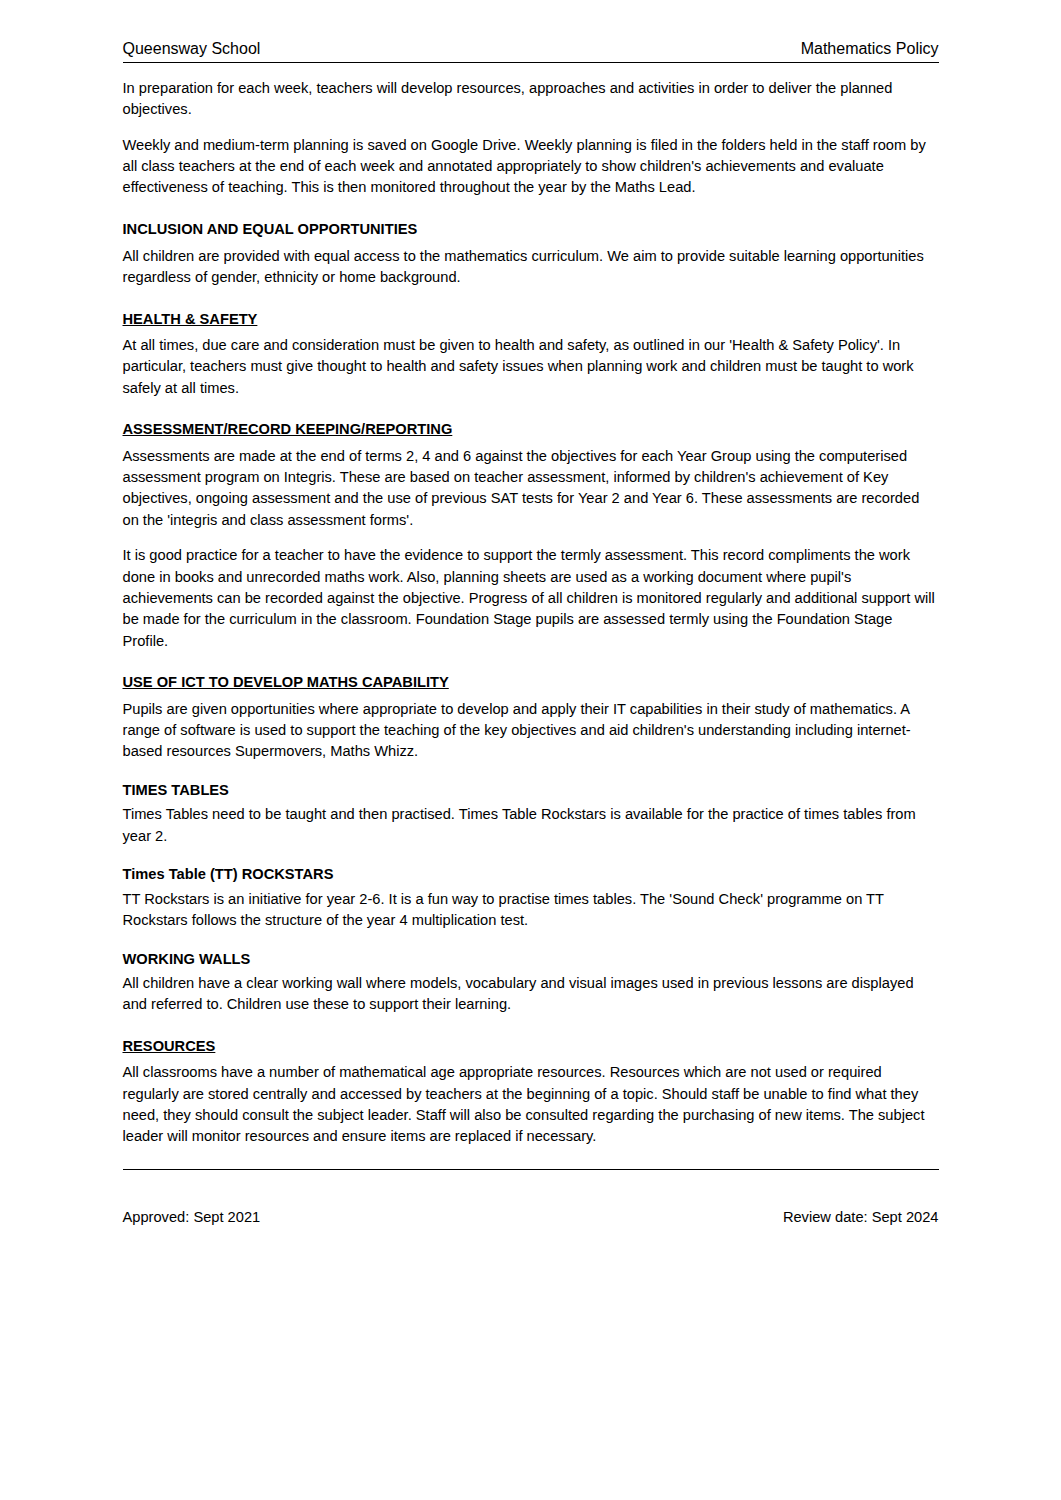Queensway School Mathematics Policy
In preparation for each week, teachers will develop resources, approaches and activities in order to deliver the planned objectives.
Weekly and medium-term planning is saved on Google Drive. Weekly planning is filed in the folders held in the staff room by all class teachers at the end of each week and annotated appropriately to show children's achievements and evaluate effectiveness of teaching. This is then monitored throughout the year by the Maths Lead.
INCLUSION AND EQUAL OPPORTUNITIES
All children are provided with equal access to the mathematics curriculum. We aim to provide suitable learning opportunities regardless of gender, ethnicity or home background.
HEALTH & SAFETY
At all times, due care and consideration must be given to health and safety, as outlined in our 'Health & Safety Policy'. In particular, teachers must give thought to health and safety issues when planning work and children must be taught to work safely at all times.
ASSESSMENT/RECORD KEEPING/REPORTING
Assessments are made at the end of terms 2, 4 and 6 against the objectives for each Year Group using the computerised assessment program on Integris. These are based on teacher assessment, informed by children's achievement of Key objectives, ongoing assessment and the use of previous SAT tests for Year 2 and Year 6. These assessments are recorded on the 'integris and class assessment forms'.
It is good practice for a teacher to have the evidence to support the termly assessment. This record compliments the work done in books and unrecorded maths work. Also, planning sheets are used as a working document where pupil's achievements can be recorded against the objective. Progress of all children is monitored regularly and additional support will be made for the curriculum in the classroom. Foundation Stage pupils are assessed termly using the Foundation Stage Profile.
USE OF ICT TO DEVELOP MATHS CAPABILITY
Pupils are given opportunities where appropriate to develop and apply their IT capabilities in their study of mathematics. A range of software is used to support the teaching of the key objectives and aid children's understanding including internet-based resources Supermovers, Maths Whizz.
TIMES TABLES
Times Tables need to be taught and then practised. Times Table Rockstars is available for the practice of times tables from year 2.
Times Table (TT) ROCKSTARS
TT Rockstars is an initiative for year 2-6. It is a fun way to practise times tables. The 'Sound Check' programme on TT Rockstars follows the structure of the year 4 multiplication test.
WORKING WALLS
All children have a clear working wall where models, vocabulary and visual images used in previous lessons are displayed and referred to. Children use these to support their learning.
RESOURCES
All classrooms have a number of mathematical age appropriate resources. Resources which are not used or required regularly are stored centrally and accessed by teachers at the beginning of a topic. Should staff be unable to find what they need, they should consult the subject leader. Staff will also be consulted regarding the purchasing of new items. The subject leader will monitor resources and ensure items are replaced if necessary.
Approved: Sept 2021 Review date: Sept 2024